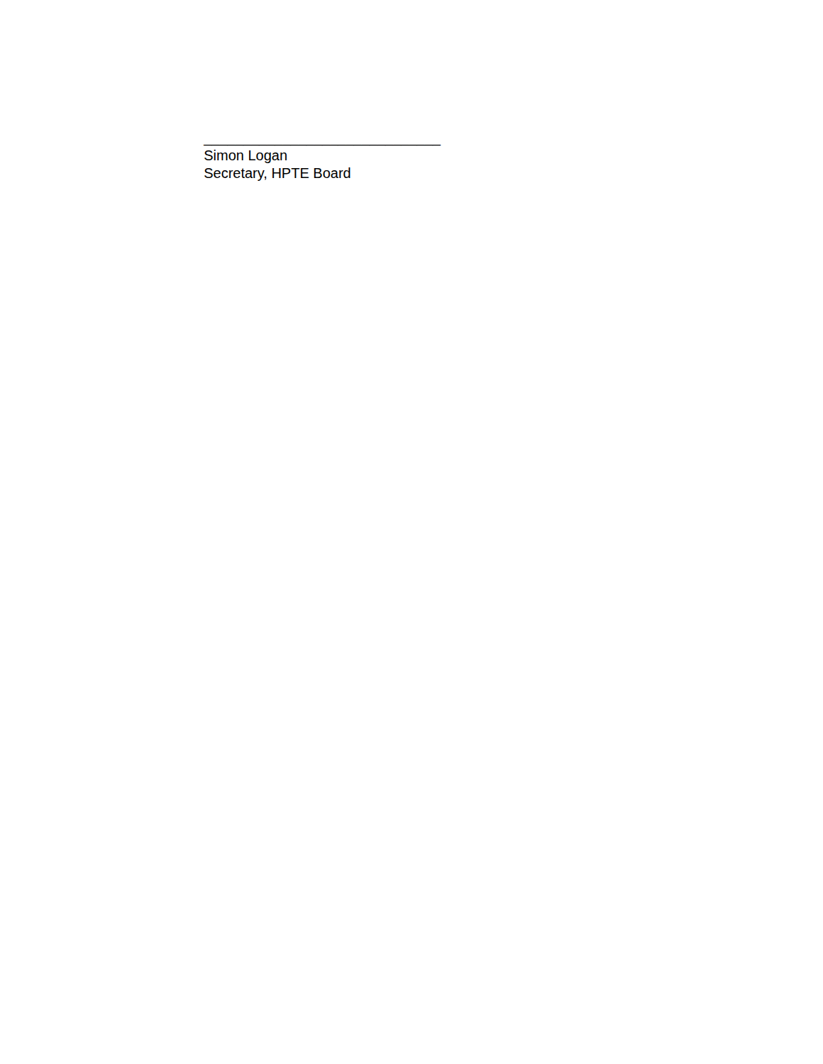______________________________
Simon Logan
Secretary, HPTE Board